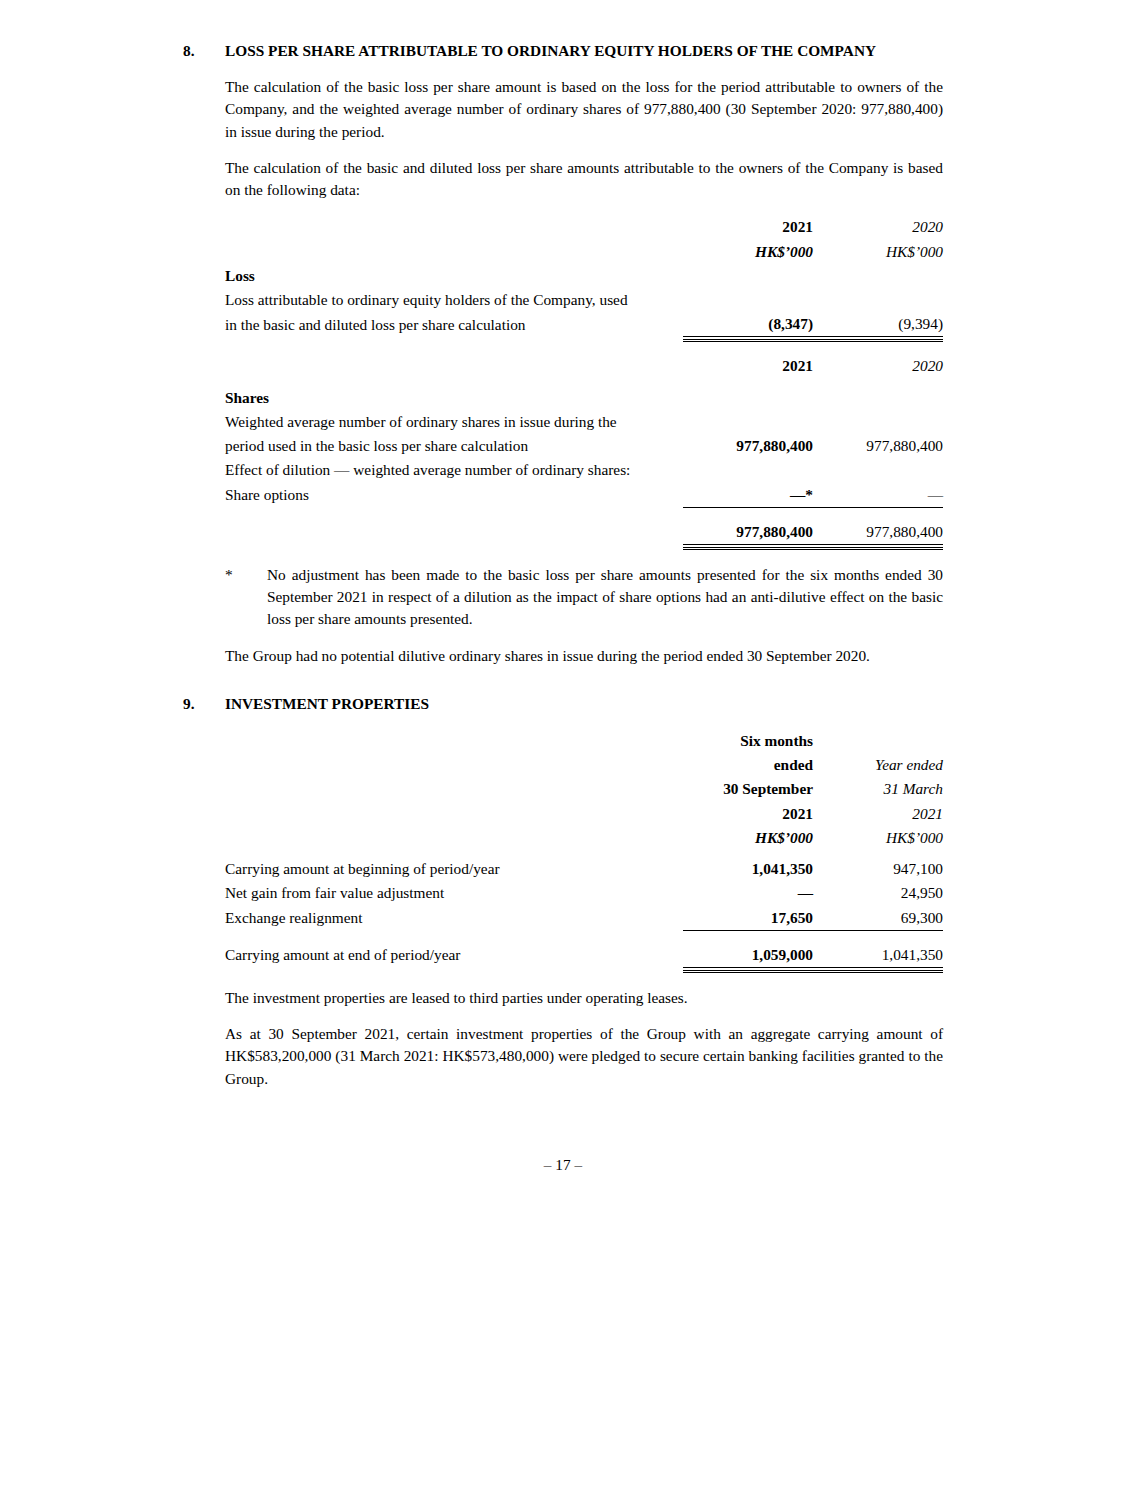8.
LOSS PER SHARE ATTRIBUTABLE TO ORDINARY EQUITY HOLDERS OF THE COMPANY
The calculation of the basic loss per share amount is based on the loss for the period attributable to owners of the Company, and the weighted average number of ordinary shares of 977,880,400 (30 September 2020: 977,880,400) in issue during the period.
The calculation of the basic and diluted loss per share amounts attributable to the owners of the Company is based on the following data:
| | 2021 | 2020 |
| | HK$’000 | HK$’000 |
| Loss | | |
| Loss attributable to ordinary equity holders of the Company, used | | |
| in the basic and diluted loss per share calculation | (8,347) | (9,394) |
| | 2021 | 2020 |
| Shares | | |
| Weighted average number of ordinary shares in issue during the | | |
| period used in the basic loss per share calculation | 977,880,400 | 977,880,400 |
| Effect of dilution — weighted average number of ordinary shares: | | |
| Share options | —* | — |
| | 977,880,400 | 977,880,400 |
*
No adjustment has been made to the basic loss per share amounts presented for the six months ended 30 September 2021 in respect of a dilution as the impact of share options had an anti-dilutive effect on the basic loss per share amounts presented.
The Group had no potential dilutive ordinary shares in issue during the period ended 30 September 2020.
9.
INVESTMENT PROPERTIES
| | Six months | |
| | ended | Year ended |
| | 30 September | 31 March |
| | 2021 | 2021 |
| | HK$’000 | HK$’000 |
| Carrying amount at beginning of period/year | 1,041,350 | 947,100 |
| Net gain from fair value adjustment | — | 24,950 |
| Exchange realignment | 17,650 | 69,300 |
| Carrying amount at end of period/year | 1,059,000 | 1,041,350 |
The investment properties are leased to third parties under operating leases.
As at 30 September 2021, certain investment properties of the Group with an aggregate carrying amount of HK$583,200,000 (31 March 2021: HK$573,480,000) were pledged to secure certain banking facilities granted to the Group.
– 17 –